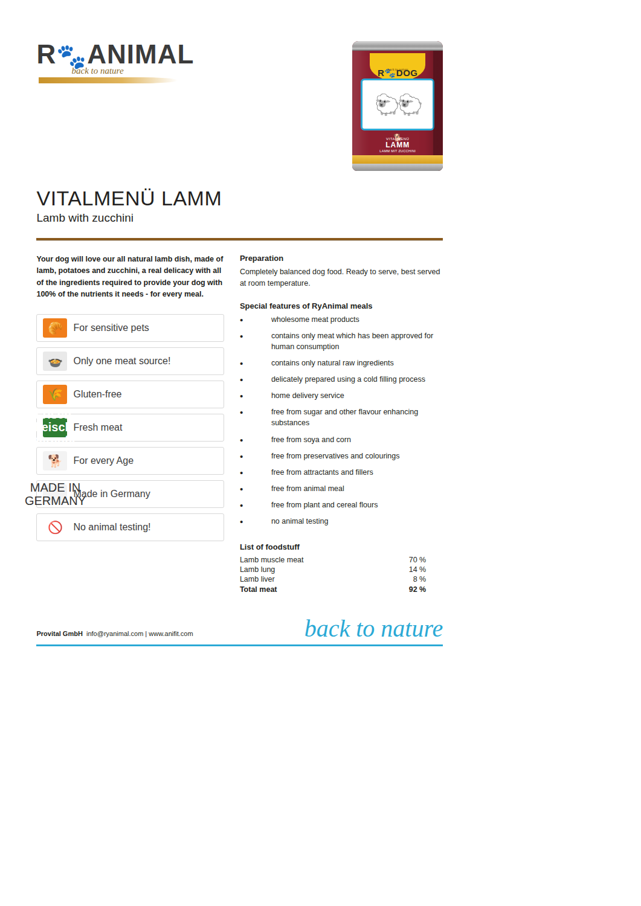R🐾ANIMAL
back to nature
R🐾DOG
back to nature
🐑🐑
🐕
VITALMENÜ
LAMM
LAMM MIT ZUCCHINI
VITALMENÜ LAMM
Lamb with zucchini
Your dog will love our all natural lamb dish, made of lamb, potatoes and zucchini, a real delicacy with all of the ingredients required to provide your dog with 100% of the nutrients it needs - for every meal.
🥐
For sensitive pets
🍲
Only one meat source!
🌾
Gluten-free
Frisch-
fleisch-
garantie
Fresh meat
🐕
For every Age
MADE IN
GERMANY
Made in Germany
🚫
No animal testing!
Preparation
Completely balanced dog food. Ready to serve, best served at room temperature.
Special features of RyAnimal meals
wholesome meat products
contains only meat which has been approved for human consumption
contains only natural raw ingredients
delicately prepared using a cold filling process
home delivery service
free from sugar and other flavour enhancing substances
free from soya and corn
free from preservatives and colourings
free from attractants and fillers
free from animal meal
free from plant and cereal flours
no animal testing
List of foodstuff
| Lamb muscle meat | 70 % |
| Lamb lung | 14 % |
| Lamb liver | 8 % |
| Total meat | 92 % |
Provital GmbH info@ryanimal.com | www.anifit.com
back to nature